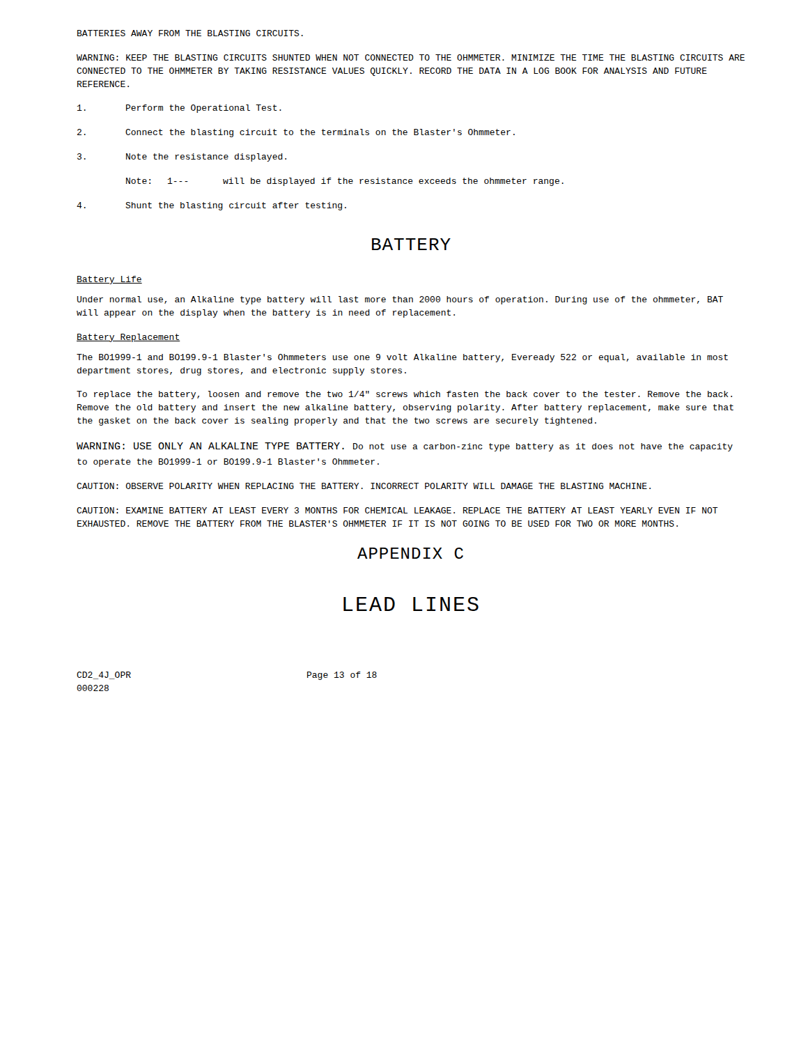BATTERIES AWAY FROM THE BLASTING CIRCUITS.
WARNING: KEEP THE BLASTING CIRCUITS SHUNTED WHEN NOT CONNECTED TO THE OHMMETER. MINIMIZE THE TIME THE BLASTING CIRCUITS ARE CONNECTED TO THE OHMMETER BY TAKING RESISTANCE VALUES QUICKLY. RECORD THE DATA IN A LOG BOOK FOR ANALYSIS AND FUTURE REFERENCE.
1.
Perform the Operational Test.
2.
Connect the blasting circuit to the terminals on the Blaster's Ohmmeter.
3.
Note the resistance displayed.
Note:
1---
will be displayed if the resistance exceeds the ohmmeter range.
4.
Shunt the blasting circuit after testing.
BATTERY
Battery Life
Under normal use, an Alkaline type battery will last more than 2000 hours of operation. During use of the ohmmeter, BAT will appear on the display when the battery is in need of replacement.
Battery Replacement
The BO1999-1 and BO199.9-1 Blaster's Ohmmeters use one 9 volt Alkaline battery, Eveready 522 or equal, available in most department stores, drug stores, and electronic supply stores.
To replace the battery, loosen and remove the two 1/4" screws which fasten the back cover to the tester. Remove the back. Remove the old battery and insert the new alkaline battery, observing polarity. After battery replacement, make sure that the gasket on the back cover is sealing properly and that the two screws are securely tightened.
WARNING: USE ONLY AN ALKALINE TYPE BATTERY. Do not use a carbon-zinc type battery as it does not have the capacity to operate the BO1999-1 or BO199.9-1 Blaster's Ohmmeter.
CAUTION: OBSERVE POLARITY WHEN REPLACING THE BATTERY. INCORRECT POLARITY WILL DAMAGE THE BLASTING MACHINE.
CAUTION: EXAMINE BATTERY AT LEAST EVERY 3 MONTHS FOR CHEMICAL LEAKAGE. REPLACE THE BATTERY AT LEAST YEARLY EVEN IF NOT EXHAUSTED. REMOVE THE BATTERY FROM THE BLASTER'S OHMMETER IF IT IS NOT GOING TO BE USED FOR TWO OR MORE MONTHS.
APPENDIX C
LEAD LINES
CD2_4J_OPR
000228
Page 13 of 18